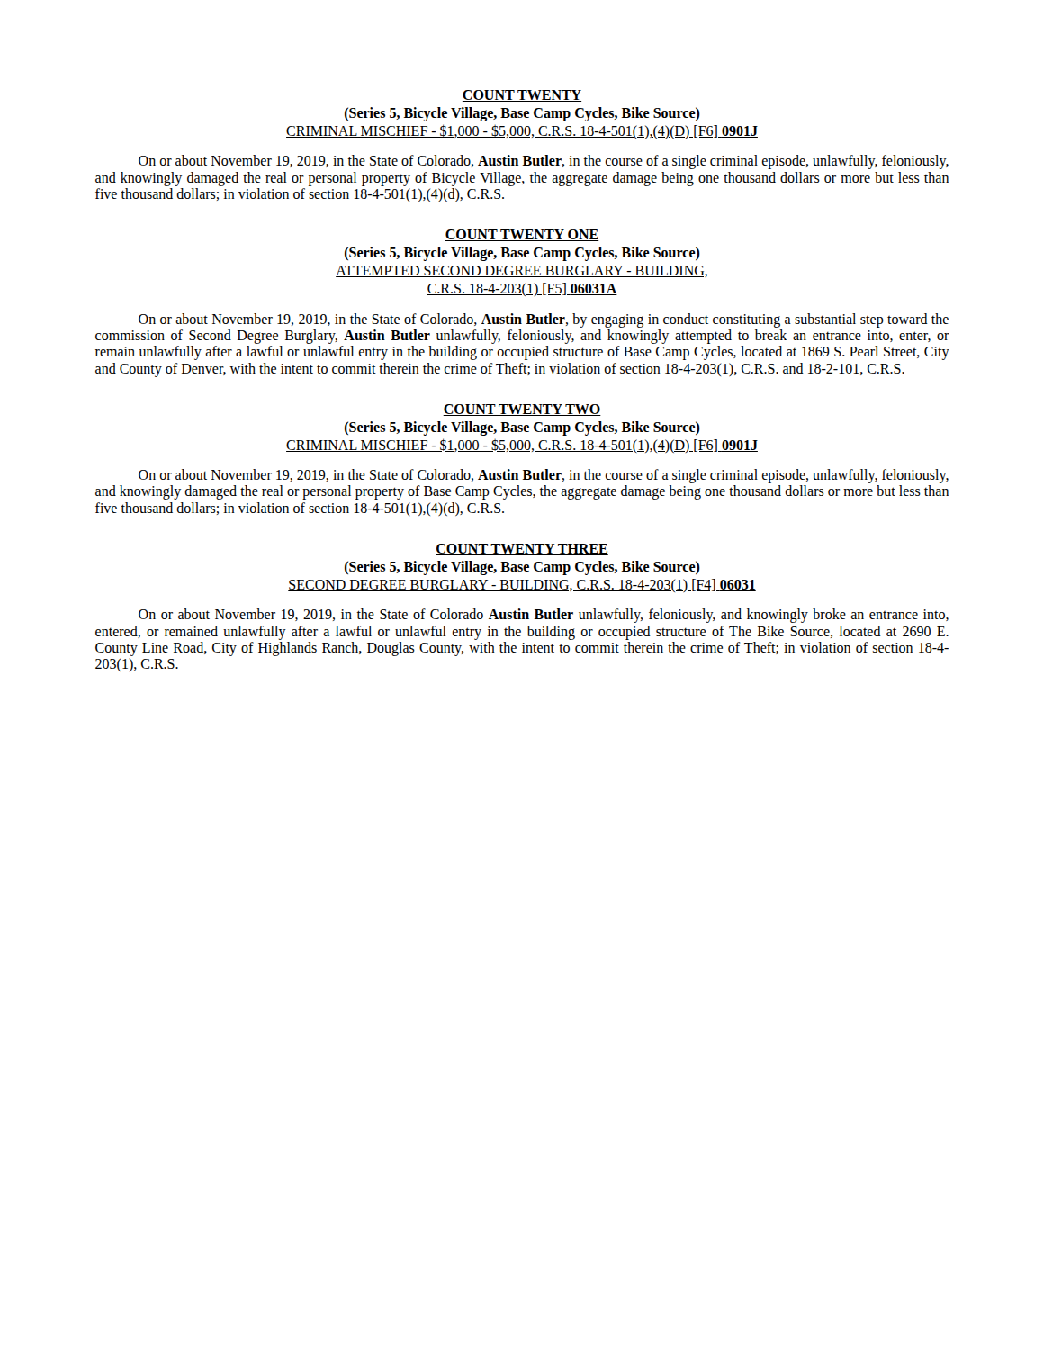COUNT TWENTY
(Series 5, Bicycle Village, Base Camp Cycles, Bike Source)
CRIMINAL MISCHIEF - $1,000 - $5,000, C.R.S. 18-4-501(1),(4)(D) [F6] 0901J
On or about November 19, 2019, in the State of Colorado, Austin Butler, in the course of a single criminal episode, unlawfully, feloniously, and knowingly damaged the real or personal property of Bicycle Village, the aggregate damage being one thousand dollars or more but less than five thousand dollars; in violation of section 18-4-501(1),(4)(d), C.R.S.
COUNT TWENTY ONE
(Series 5, Bicycle Village, Base Camp Cycles, Bike Source)
ATTEMPTED SECOND DEGREE BURGLARY - BUILDING,
C.R.S. 18-4-203(1) [F5] 06031A
On or about November 19, 2019, in the State of Colorado, Austin Butler, by engaging in conduct constituting a substantial step toward the commission of Second Degree Burglary, Austin Butler unlawfully, feloniously, and knowingly attempted to break an entrance into, enter, or remain unlawfully after a lawful or unlawful entry in the building or occupied structure of Base Camp Cycles, located at 1869 S. Pearl Street, City and County of Denver, with the intent to commit therein the crime of Theft; in violation of section 18-4-203(1), C.R.S. and 18-2-101, C.R.S.
COUNT TWENTY TWO
(Series 5, Bicycle Village, Base Camp Cycles, Bike Source)
CRIMINAL MISCHIEF - $1,000 - $5,000, C.R.S. 18-4-501(1),(4)(D) [F6] 0901J
On or about November 19, 2019, in the State of Colorado, Austin Butler, in the course of a single criminal episode, unlawfully, feloniously, and knowingly damaged the real or personal property of Base Camp Cycles, the aggregate damage being one thousand dollars or more but less than five thousand dollars; in violation of section 18-4-501(1),(4)(d), C.R.S.
COUNT TWENTY THREE
(Series 5, Bicycle Village, Base Camp Cycles, Bike Source)
SECOND DEGREE BURGLARY - BUILDING, C.R.S. 18-4-203(1) [F4] 06031
On or about November 19, 2019, in the State of Colorado Austin Butler unlawfully, feloniously, and knowingly broke an entrance into, entered, or remained unlawfully after a lawful or unlawful entry in the building or occupied structure of The Bike Source, located at 2690 E. County Line Road, City of Highlands Ranch, Douglas County, with the intent to commit therein the crime of Theft; in violation of section 18-4-203(1), C.R.S.